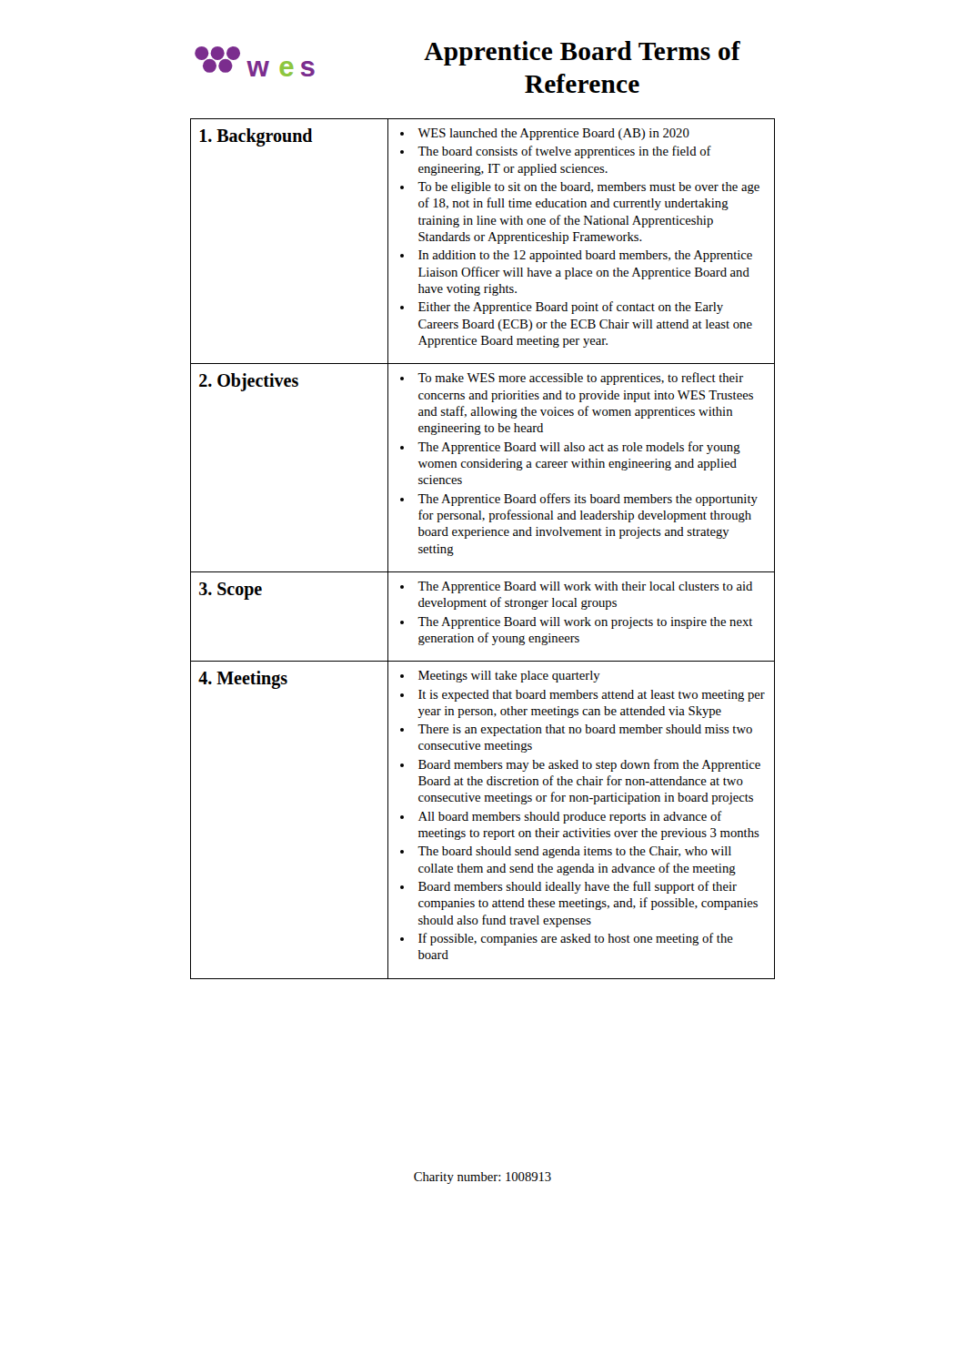w e s
Apprentice Board Terms of Reference
| 1. Background | WES launched the Apprentice Board (AB) in 2020 The board consists of twelve apprentices in the field of engineering, IT or applied sciences. To be eligible to sit on the board, members must be over the age of 18, not in full time education and currently undertaking training in line with one of the National Apprenticeship Standards or Apprenticeship Frameworks. In addition to the 12 appointed board members, the Apprentice Liaison Officer will have a place on the Apprentice Board and have voting rights. Either the Apprentice Board point of contact on the Early Careers Board (ECB) or the ECB Chair will attend at least one Apprentice Board meeting per year. |
| 2. Objectives | To make WES more accessible to apprentices, to reflect their concerns and priorities and to provide input into WES Trustees and staff, allowing the voices of women apprentices within engineering to be heard The Apprentice Board will also act as role models for young women considering a career within engineering and applied sciences The Apprentice Board offers its board members the opportunity for personal, professional and leadership development through board experience and involvement in projects and strategy setting |
| 3. Scope | The Apprentice Board will work with their local clusters to aid development of stronger local groups The Apprentice Board will work on projects to inspire the next generation of young engineers |
| 4. Meetings | Meetings will take place quarterly It is expected that board members attend at least two meeting per year in person, other meetings can be attended via Skype There is an expectation that no board member should miss two consecutive meetings Board members may be asked to step down from the Apprentice Board at the discretion of the chair for non-attendance at two consecutive meetings or for non-participation in board projects All board members should produce reports in advance of meetings to report on their activities over the previous 3 months The board should send agenda items to the Chair, who will collate them and send the agenda in advance of the meeting Board members should ideally have the full support of their companies to attend these meetings, and, if possible, companies should also fund travel expenses If possible, companies are asked to host one meeting of the board |
Charity number: 1008913